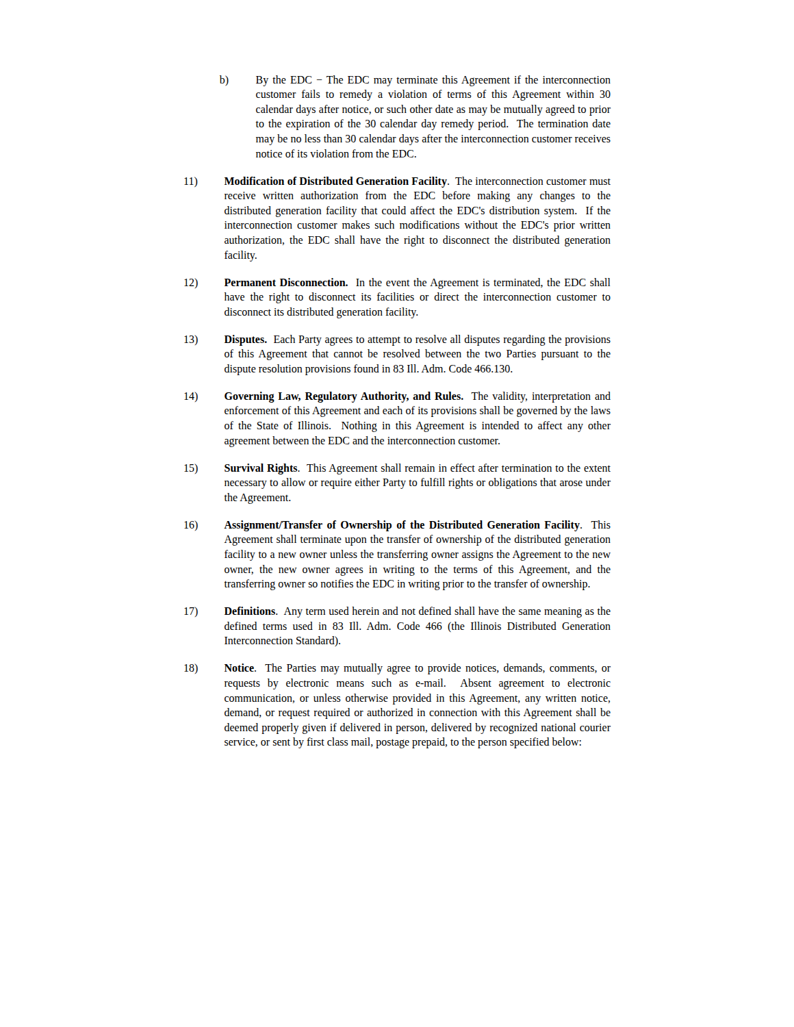b)
By the EDC − The EDC may terminate this Agreement if the interconnection customer fails to remedy a violation of terms of this Agreement within 30 calendar days after notice, or such other date as may be mutually agreed to prior to the expiration of the 30 calendar day remedy period. The termination date may be no less than 30 calendar days after the interconnection customer receives notice of its violation from the EDC.
11)
Modification of Distributed Generation Facility. The interconnection customer must receive written authorization from the EDC before making any changes to the distributed generation facility that could affect the EDC's distribution system. If the interconnection customer makes such modifications without the EDC's prior written authorization, the EDC shall have the right to disconnect the distributed generation facility.
12)
Permanent Disconnection. In the event the Agreement is terminated, the EDC shall have the right to disconnect its facilities or direct the interconnection customer to disconnect its distributed generation facility.
13)
Disputes. Each Party agrees to attempt to resolve all disputes regarding the provisions of this Agreement that cannot be resolved between the two Parties pursuant to the dispute resolution provisions found in 83 Ill. Adm. Code 466.130.
14)
Governing Law, Regulatory Authority, and Rules. The validity, interpretation and enforcement of this Agreement and each of its provisions shall be governed by the laws of the State of Illinois. Nothing in this Agreement is intended to affect any other agreement between the EDC and the interconnection customer.
15)
Survival Rights. This Agreement shall remain in effect after termination to the extent necessary to allow or require either Party to fulfill rights or obligations that arose under the Agreement.
16)
Assignment/Transfer of Ownership of the Distributed Generation Facility. This Agreement shall terminate upon the transfer of ownership of the distributed generation facility to a new owner unless the transferring owner assigns the Agreement to the new owner, the new owner agrees in writing to the terms of this Agreement, and the transferring owner so notifies the EDC in writing prior to the transfer of ownership.
17)
Definitions. Any term used herein and not defined shall have the same meaning as the defined terms used in 83 Ill. Adm. Code 466 (the Illinois Distributed Generation Interconnection Standard).
18)
Notice. The Parties may mutually agree to provide notices, demands, comments, or requests by electronic means such as e-mail. Absent agreement to electronic communication, or unless otherwise provided in this Agreement, any written notice, demand, or request required or authorized in connection with this Agreement shall be deemed properly given if delivered in person, delivered by recognized national courier service, or sent by first class mail, postage prepaid, to the person specified below: